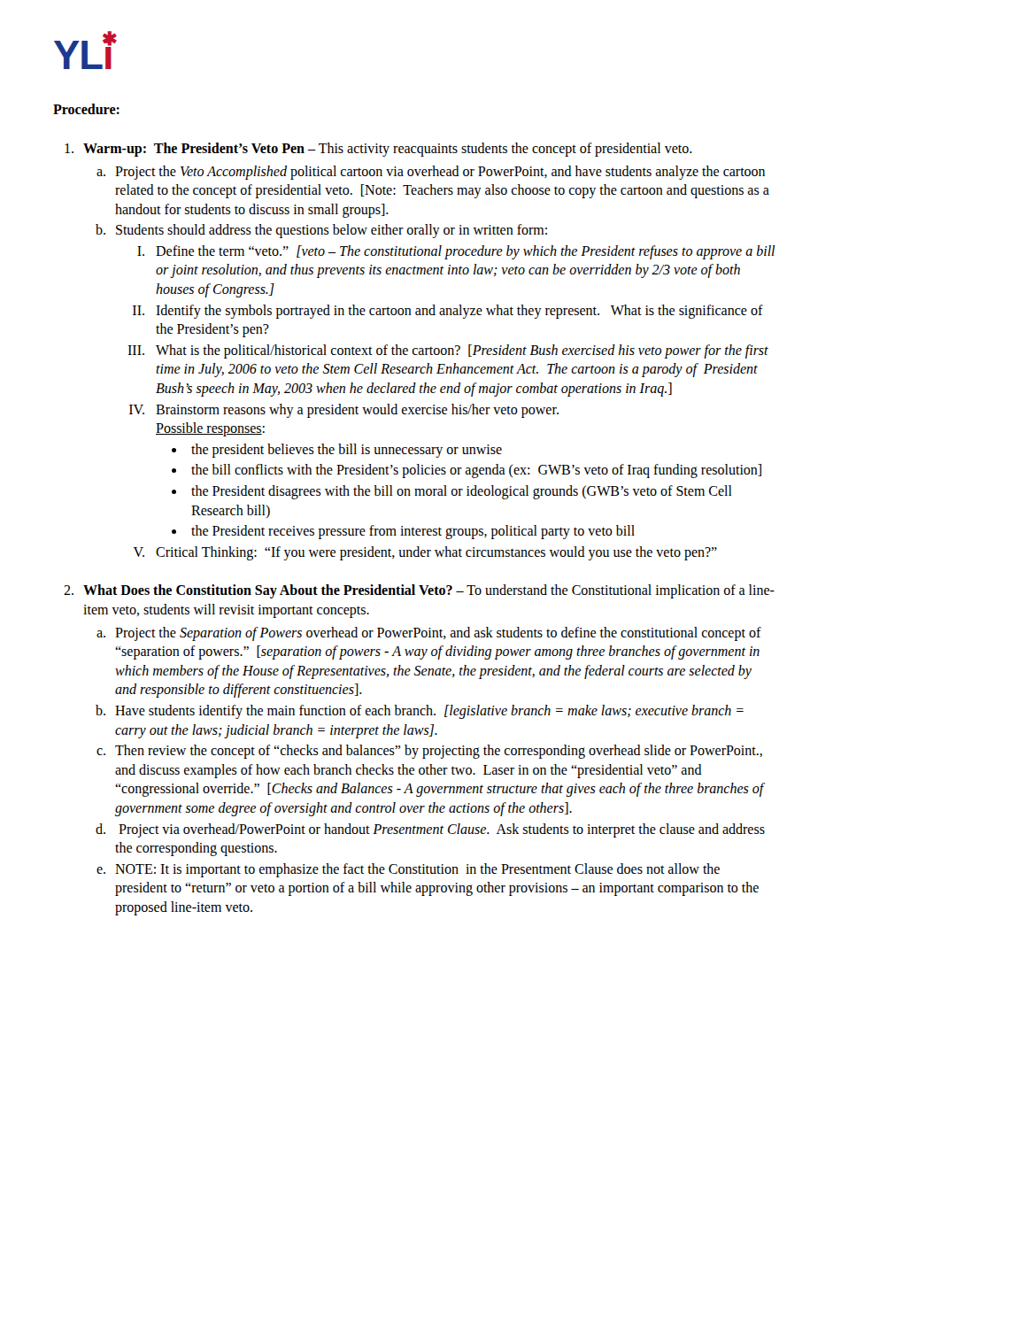YLi✱
Procedure:
Warm-up: The President’s Veto Pen – This activity reacquaints students the concept of presidential veto.
Project the Veto Accomplished political cartoon via overhead or PowerPoint, and have students analyze the cartoon related to the concept of presidential veto. [Note: Teachers may also choose to copy the cartoon and questions as a handout for students to discuss in small groups].
Students should address the questions below either orally or in written form:
Define the term “veto.” [veto – The constitutional procedure by which the President refuses to approve a bill or joint resolution, and thus prevents its enactment into law; veto can be overridden by 2/3 vote of both houses of Congress.]
Identify the symbols portrayed in the cartoon and analyze what they represent. What is the significance of the President’s pen?
What is the political/historical context of the cartoon? [President Bush exercised his veto power for the first time in July, 2006 to veto the Stem Cell Research Enhancement Act. The cartoon is a parody of President Bush’s speech in May, 2003 when he declared the end of major combat operations in Iraq.]
Brainstorm reasons why a president would exercise his/her veto power.
Possible responses:
the president believes the bill is unnecessary or unwise
the bill conflicts with the President’s policies or agenda (ex: GWB’s veto of Iraq funding resolution]
the President disagrees with the bill on moral or ideological grounds (GWB’s veto of Stem Cell Research bill)
the President receives pressure from interest groups, political party to veto bill
Critical Thinking: “If you were president, under what circumstances would you use the veto pen?”
What Does the Constitution Say About the Presidential Veto? – To understand the Constitutional implication of a line-item veto, students will revisit important concepts.
Project the Separation of Powers overhead or PowerPoint, and ask students to define the constitutional concept of “separation of powers.” [separation of powers - A way of dividing power among three branches of government in which members of the House of Representatives, the Senate, the president, and the federal courts are selected by and responsible to different constituencies].
Have students identify the main function of each branch. [legislative branch = make laws; executive branch = carry out the laws; judicial branch = interpret the laws].
Then review the concept of “checks and balances” by projecting the corresponding overhead slide or PowerPoint., and discuss examples of how each branch checks the other two. Laser in on the “presidential veto” and “congressional override.” [Checks and Balances - A government structure that gives each of the three branches of government some degree of oversight and control over the actions of the others].
Project via overhead/PowerPoint or handout Presentment Clause. Ask students to interpret the clause and address the corresponding questions.
NOTE: It is important to emphasize the fact the Constitution in the Presentment Clause does not allow the president to “return” or veto a portion of a bill while approving other provisions – an important comparison to the proposed line-item veto.